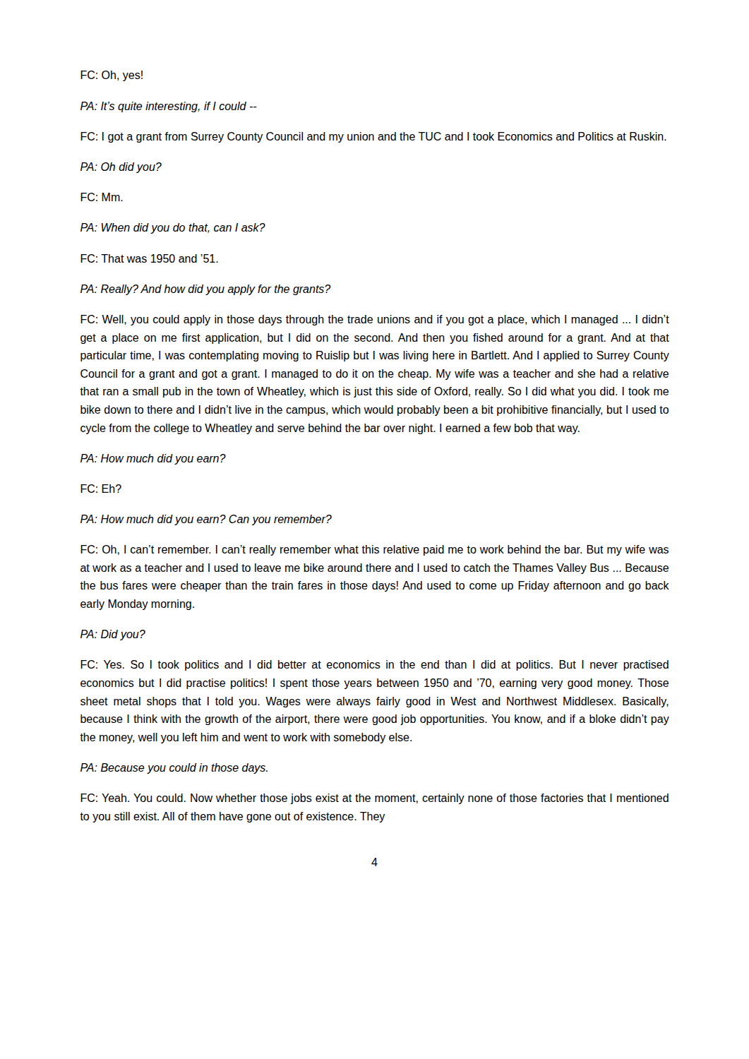FC: Oh, yes!
PA: It’s quite interesting, if I could --
FC: I got a grant from Surrey County Council and my union and the TUC and I took Economics and Politics at Ruskin.
PA: Oh did you?
FC: Mm.
PA: When did you do that, can I ask?
FC: That was 1950 and ’51.
PA: Really? And how did you apply for the grants?
FC: Well, you could apply in those days through the trade unions and if you got a place, which I managed ... I didn’t get a place on me first application, but I did on the second. And then you fished around for a grant. And at that particular time, I was contemplating moving to Ruislip but I was living here in Bartlett. And I applied to Surrey County Council for a grant and got a grant. I managed to do it on the cheap. My wife was a teacher and she had a relative that ran a small pub in the town of Wheatley, which is just this side of Oxford, really. So I did what you did. I took me bike down to there and I didn’t live in the campus, which would probably been a bit prohibitive financially, but I used to cycle from the college to Wheatley and serve behind the bar over night. I earned a few bob that way.
PA: How much did you earn?
FC: Eh?
PA: How much did you earn? Can you remember?
FC: Oh, I can’t remember. I can’t really remember what this relative paid me to work behind the bar. But my wife was at work as a teacher and I used to leave me bike around there and I used to catch the Thames Valley Bus ... Because the bus fares were cheaper than the train fares in those days! And used to come up Friday afternoon and go back early Monday morning.
PA: Did you?
FC: Yes. So I took politics and I did better at economics in the end than I did at politics. But I never practised economics but I did practise politics! I spent those years between 1950 and ’70, earning very good money. Those sheet metal shops that I told you. Wages were always fairly good in West and Northwest Middlesex. Basically, because I think with the growth of the airport, there were good job opportunities. You know, and if a bloke didn’t pay the money, well you left him and went to work with somebody else.
PA: Because you could in those days.
FC: Yeah. You could. Now whether those jobs exist at the moment, certainly none of those factories that I mentioned to you still exist. All of them have gone out of existence. They
4